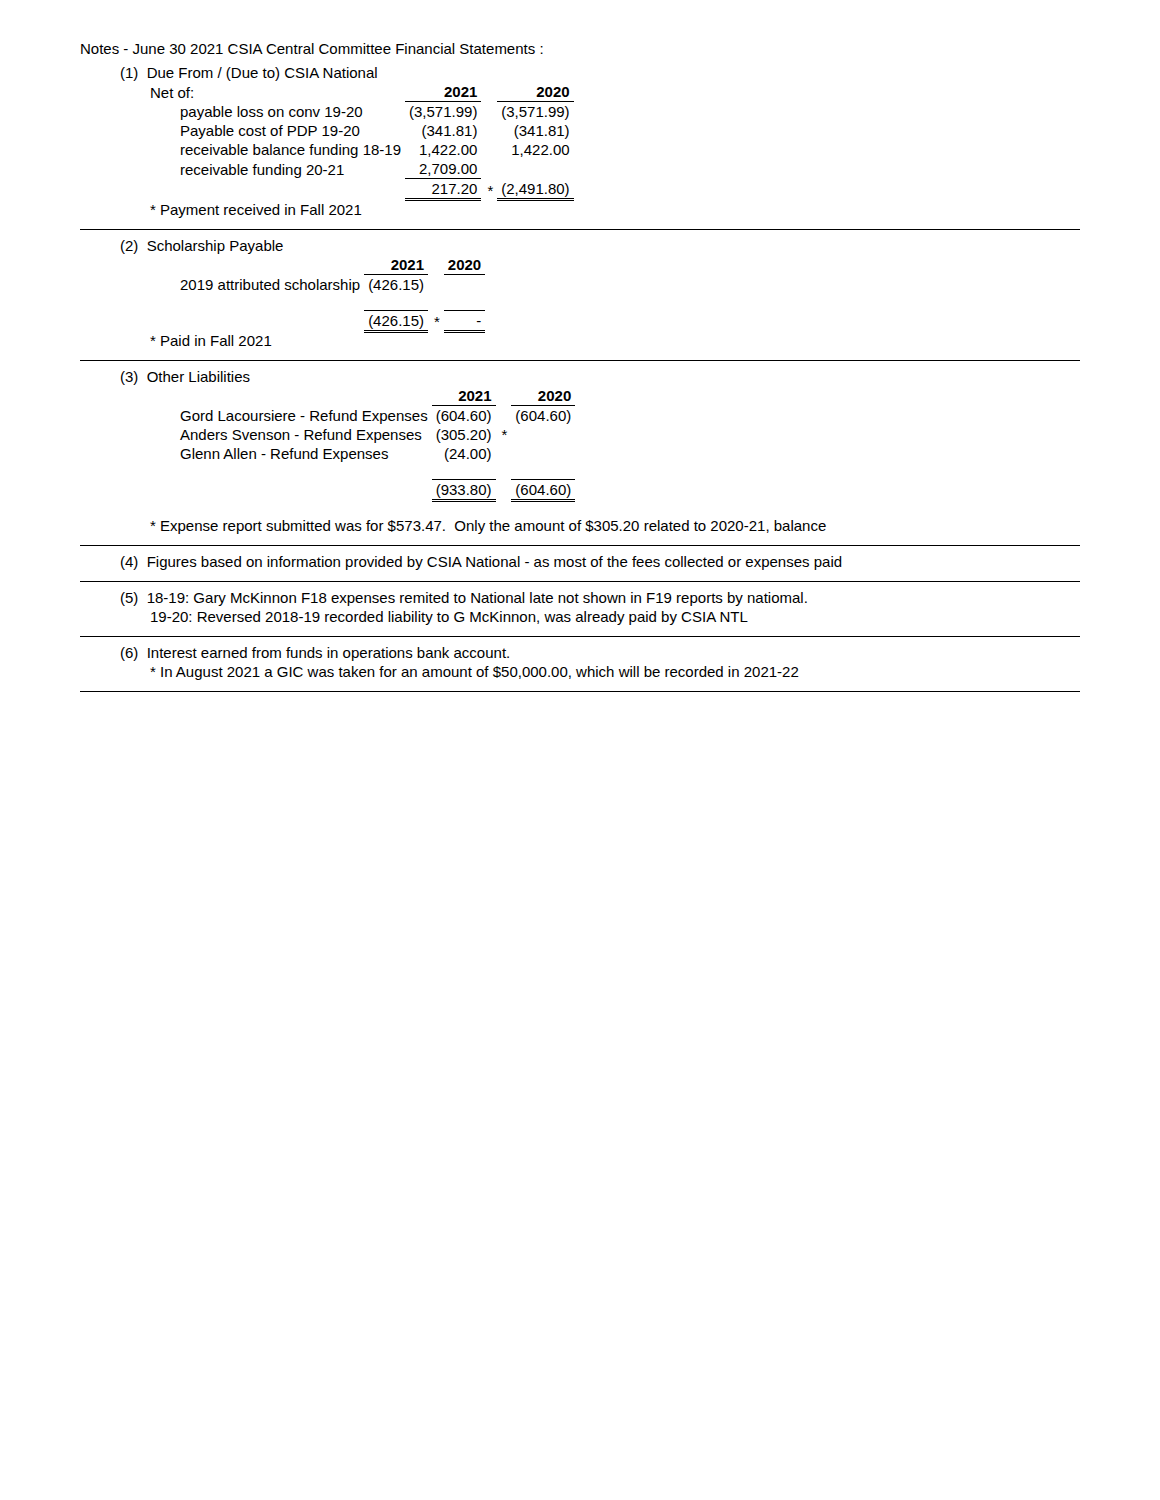Notes - June 30 2021 CSIA Central Committee Financial Statements :
| (1) Due From / (Due to) CSIA National | | | | |
| Net of: | 2021 | | 2020 | |
| payable loss on conv 19-20 | (3,571.99) | | (3,571.99) | |
| Payable cost of PDP 19-20 | (341.81) | | (341.81) | |
| receivable balance funding 18-19 | 1,422.00 | | 1,422.00 | |
| receivable funding 20-21 | 2,709.00 | | | |
| | 217.20 | * | (2,491.80) | |
| * Payment received in Fall 2021 | | | | |
| (2) Scholarship Payable | | | | |
| | 2021 | | 2020 | |
| 2019 attributed scholarship | (426.15) | | | |
| | (426.15) | * | - | |
| * Paid in Fall 2021 | | | | |
| (3) Other Liabilities | | | | |
| | 2021 | | 2020 | |
| Gord Lacoursiere - Refund Expenses | (604.60) | | (604.60) | |
| Anders Svenson - Refund Expenses | (305.20) | * | | |
| Glenn Allen - Refund Expenses | (24.00) | | | |
| | (933.80) | | (604.60) | |
| * Expense report submitted was for $573.47. Only the amount of $305.20 related to 2020-21, balance |
| (4) Figures based on information provided by CSIA National - as most of the fees collected or expenses paid |
| (5) 18-19: Gary McKinnon F18 expenses remited to National late not shown in F19 reports by natiomal. |
| 19-20: Reversed 2018-19 recorded liability to G McKinnon, was already paid by CSIA NTL |
| (6) Interest earned from funds in operations bank account. |
| * In August 2021 a GIC was taken for an amount of $50,000.00, which will be recorded in 2021-22 |